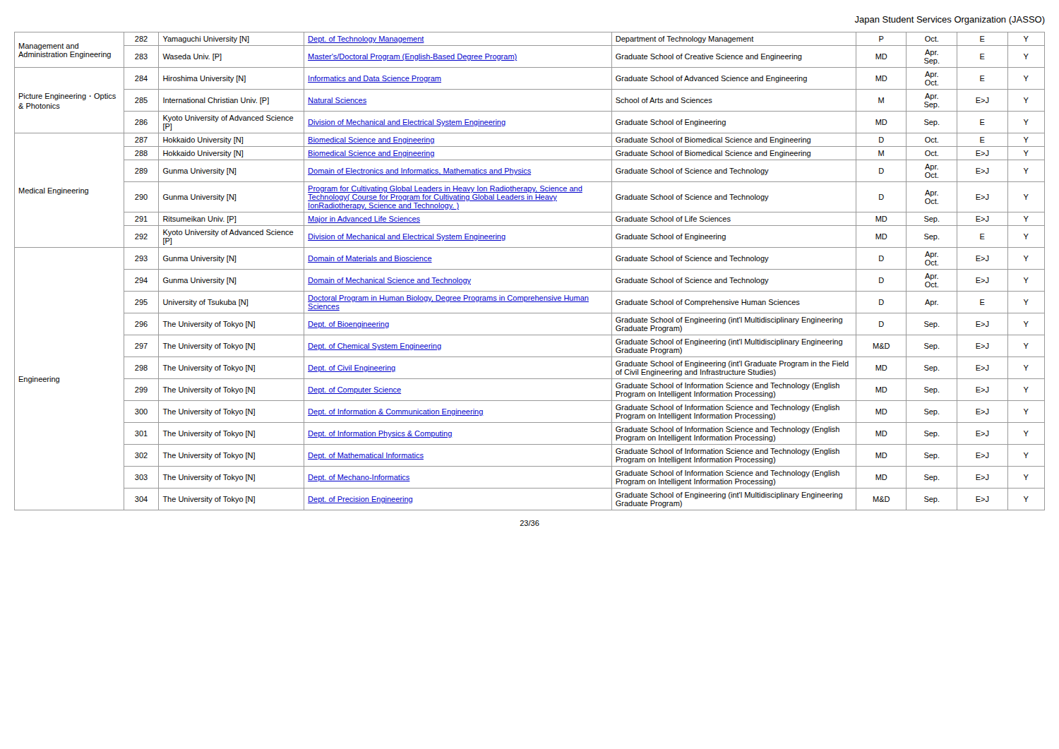Japan Student Services Organization (JASSO)
| Management and Administration Engineering | 282 | Yamaguchi University [N] | Dept. of Technology Management | Department of Technology Management | P | Oct. | E | Y |
| 283 | Waseda Univ. [P] | Master's/Doctoral Program (English-Based Degree Program) | Graduate School of Creative Science and Engineering | MD | Apr. Sep. | E | Y |
| Picture Engineering・Optics & Photonics | 284 | Hiroshima University [N] | Informatics and Data Science Program | Graduate School of Advanced Science and Engineering | MD | Apr. Oct. | E | Y |
| 285 | International Christian Univ. [P] | Natural Sciences | School of Arts and Sciences | M | Apr. Sep. | E>J | Y |
| 286 | Kyoto University of Advanced Science [P] | Division of Mechanical and Electrical System Engineering | Graduate School of Engineering | MD | Sep. | E | Y |
| Medical Engineering | 287 | Hokkaido University [N] | Biomedical Science and Engineering | Graduate School of Biomedical Science and Engineering | D | Oct. | E | Y |
| 288 | Hokkaido University [N] | Biomedical Science and Engineering | Graduate School of Biomedical Science and Engineering | M | Oct. | E>J | Y |
| 289 | Gunma University [N] | Domain of Electronics and Informatics, Mathematics and Physics | Graduate School of Science and Technology | D | Apr. Oct. | E>J | Y |
| 290 | Gunma University [N] | Program for Cultivating Global Leaders in Heavy Ion Radiotherapy, Science and Technology( Course for Program for Cultivating Global Leaders in Heavy IonRadiotherapy, Science and Technology. ) | Graduate School of Science and Technology | D | Apr. Oct. | E>J | Y |
| 291 | Ritsumeikan Univ. [P] | Major in Advanced Life Sciences | Graduate School of Life Sciences | MD | Sep. | E>J | Y |
| 292 | Kyoto University of Advanced Science [P] | Division of Mechanical and Electrical System Engineering | Graduate School of Engineering | MD | Sep. | E | Y |
| Engineering | 293 | Gunma University [N] | Domain of Materials and Bioscience | Graduate School of Science and Technology | D | Apr. Oct. | E>J | Y |
| 294 | Gunma University [N] | Domain of Mechanical Science and Technology | Graduate School of Science and Technology | D | Apr. Oct. | E>J | Y |
| 295 | University of Tsukuba [N] | Doctoral Program in Human Biology, Degree Programs in Comprehensive Human Sciences | Graduate School of Comprehensive Human Sciences | D | Apr. | E | Y |
| 296 | The University of Tokyo [N] | Dept. of Bioengineering | Graduate School of Engineering (int'l Multidisciplinary Engineering Graduate Program) | D | Sep. | E>J | Y |
| 297 | The University of Tokyo [N] | Dept. of Chemical System Engineering | Graduate School of Engineering (int'l Multidisciplinary Engineering Graduate Program) | M&D | Sep. | E>J | Y |
| 298 | The University of Tokyo [N] | Dept. of Civil Engineering | Graduate School of Engineering (int'l Graduate Program in the Field of Civil Engineering and Infrastructure Studies) | MD | Sep. | E>J | Y |
| 299 | The University of Tokyo [N] | Dept. of Computer Science | Graduate School of Information Science and Technology (English Program on Intelligent Information Processing) | MD | Sep. | E>J | Y |
| 300 | The University of Tokyo [N] | Dept. of Information & Communication Engineering | Graduate School of Information Science and Technology (English Program on Intelligent Information Processing) | MD | Sep. | E>J | Y |
| 301 | The University of Tokyo [N] | Dept. of Information Physics & Computing | Graduate School of Information Science and Technology (English Program on Intelligent Information Processing) | MD | Sep. | E>J | Y |
| 302 | The University of Tokyo [N] | Dept. of Mathematical Informatics | Graduate School of Information Science and Technology (English Program on Intelligent Information Processing) | MD | Sep. | E>J | Y |
| 303 | The University of Tokyo [N] | Dept. of Mechano-Informatics | Graduate School of Information Science and Technology (English Program on Intelligent Information Processing) | MD | Sep. | E>J | Y |
| 304 | The University of Tokyo [N] | Dept. of Precision Engineering | Graduate School of Engineering (int'l Multidisciplinary Engineering Graduate Program) | M&D | Sep. | E>J | Y |
23/36